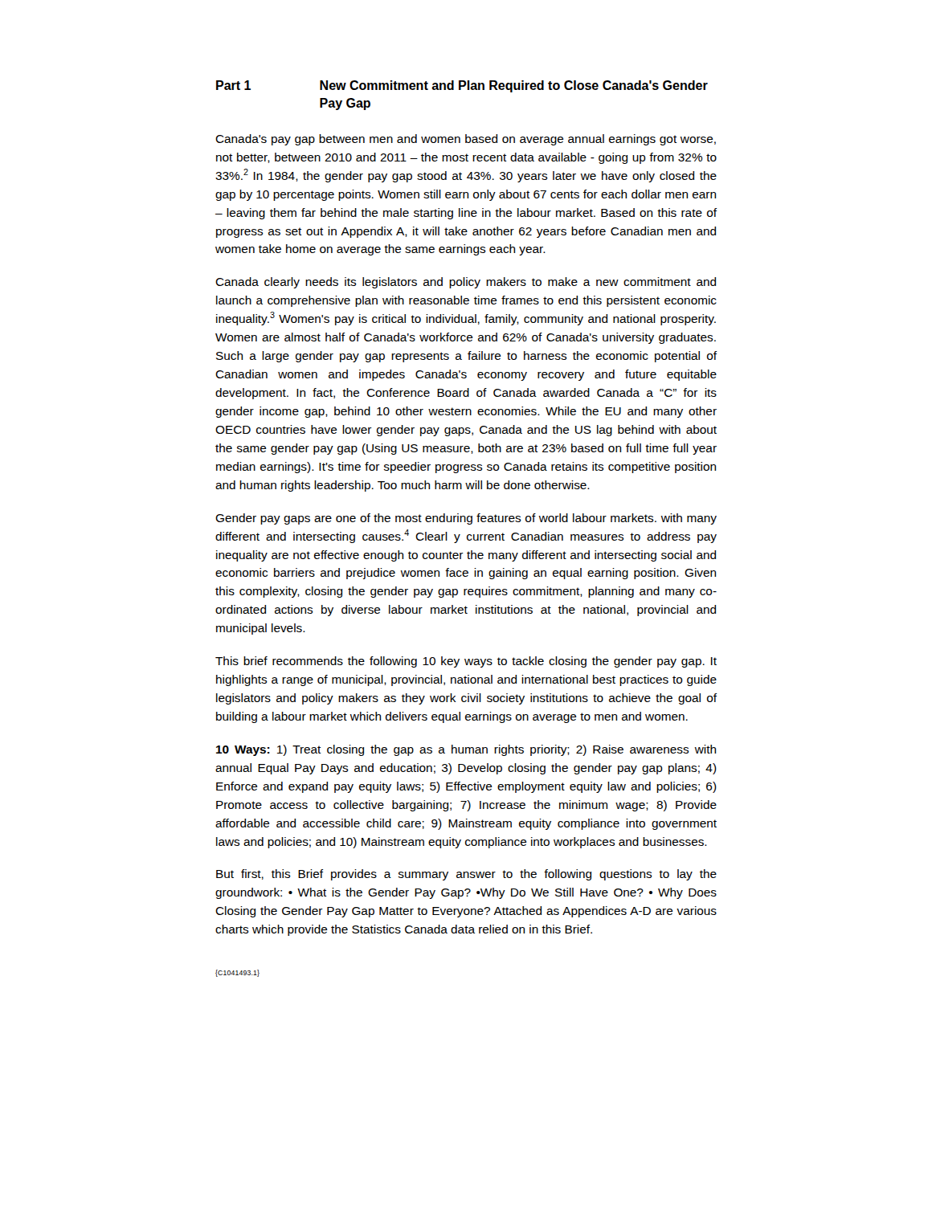Part 1 New Commitment and Plan Required to Close Canada's Gender Pay Gap
Canada's pay gap between men and women based on average annual earnings got worse, not better, between 2010 and 2011 – the most recent data available - going up from 32% to 33%.2 In 1984, the gender pay gap stood at 43%. 30 years later we have only closed the gap by 10 percentage points. Women still earn only about 67 cents for each dollar men earn – leaving them far behind the male starting line in the labour market. Based on this rate of progress as set out in Appendix A, it will take another 62 years before Canadian men and women take home on average the same earnings each year.
Canada clearly needs its legislators and policy makers to make a new commitment and launch a comprehensive plan with reasonable time frames to end this persistent economic inequality.3 Women's pay is critical to individual, family, community and national prosperity. Women are almost half of Canada's workforce and 62% of Canada's university graduates. Such a large gender pay gap represents a failure to harness the economic potential of Canadian women and impedes Canada's economy recovery and future equitable development. In fact, the Conference Board of Canada awarded Canada a “C” for its gender income gap, behind 10 other western economies. While the EU and many other OECD countries have lower gender pay gaps, Canada and the US lag behind with about the same gender pay gap (Using US measure, both are at 23% based on full time full year median earnings). It's time for speedier progress so Canada retains its competitive position and human rights leadership. Too much harm will be done otherwise.
Gender pay gaps are one of the most enduring features of world labour markets. with many different and intersecting causes.4 Clearl y current Canadian measures to address pay inequality are not effective enough to counter the many different and intersecting social and economic barriers and prejudice women face in gaining an equal earning position. Given this complexity, closing the gender pay gap requires commitment, planning and many co-ordinated actions by diverse labour market institutions at the national, provincial and municipal levels.
This brief recommends the following 10 key ways to tackle closing the gender pay gap. It highlights a range of municipal, provincial, national and international best practices to guide legislators and policy makers as they work civil society institutions to achieve the goal of building a labour market which delivers equal earnings on average to men and women.
10 Ways: 1) Treat closing the gap as a human rights priority; 2) Raise awareness with annual Equal Pay Days and education; 3) Develop closing the gender pay gap plans; 4) Enforce and expand pay equity laws; 5) Effective employment equity law and policies; 6) Promote access to collective bargaining; 7) Increase the minimum wage; 8) Provide affordable and accessible child care; 9) Mainstream equity compliance into government laws and policies; and 10) Mainstream equity compliance into workplaces and businesses.
But first, this Brief provides a summary answer to the following questions to lay the groundwork: • What is the Gender Pay Gap? •Why Do We Still Have One? • Why Does Closing the Gender Pay Gap Matter to Everyone? Attached as Appendices A-D are various charts which provide the Statistics Canada data relied on in this Brief.
{C1041493.1}